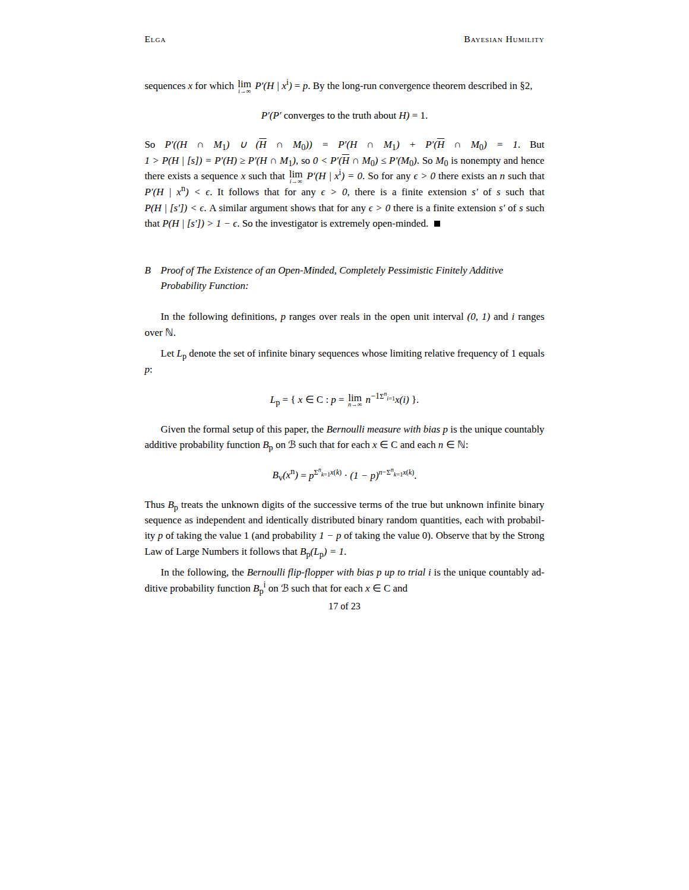Elga Bayesian Humility
sequences x for which lim i→∞ P′(H | xi) = p. By the long-run convergence theorem described in §2,
P′(P′ converges to the truth about H) = 1.
So P′((H ∩ M1) ∪ (H ∩ M0)) = P′(H ∩ M1) + P′(H ∩ M0) = 1. But 1 > P(H | [s]) = P′(H) ≥ P′(H ∩ M1), so 0 < P′(H ∩ M0) ≤ P′(M0). So M0 is nonempty and hence there exists a sequence x such that lim i→∞ P′(H | xi) = 0. So for any ϵ > 0 there exists an n such that P′(H | xn) < ϵ. It follows that for any ϵ > 0, there is a finite extension s′ of s such that P(H | [s′]) < ϵ. A similar argument shows that for any ϵ > 0 there is a finite extension s′ of s such that P(H | [s′]) > 1 − ϵ. So the investigator is extremely open-minded.
B
Proof of The Existence of an Open-Minded, Completely Pessimistic Finitely Additive Probability Function:
In the following definitions, p ranges over reals in the open unit interval (0, 1) and i ranges over ℕ.
Let Lp denote the set of infinite binary sequences whose limiting relative frequency of 1 equals p:
Lp = { x ∈ C : p = lim n→∞ n−1 Σni=1 x(i) }.
Given the formal setup of this paper, the Bernoulli measure with bias p is the unique countably additive probability function Bp on ℬ such that for each x ∈ C and each n ∈ ℕ:
Bv(xn) = pΣnk=1x(k) · (1 − p) n−Σnk=1x(k).
Thus Bp treats the unknown digits of the successive terms of the true but unknown infinite binary sequence as independent and identically distributed binary random quantities, each with probability p of taking the value 1 (and probability 1 − p of taking the value 0). Observe that by the Strong Law of Large Numbers it follows that Bp(Lp) = 1.
In the following, the Bernoulli flip-flopper with bias p up to trial i is the unique countably additive probability function Bpi on ℬ such that for each x ∈ C and
17 of 23